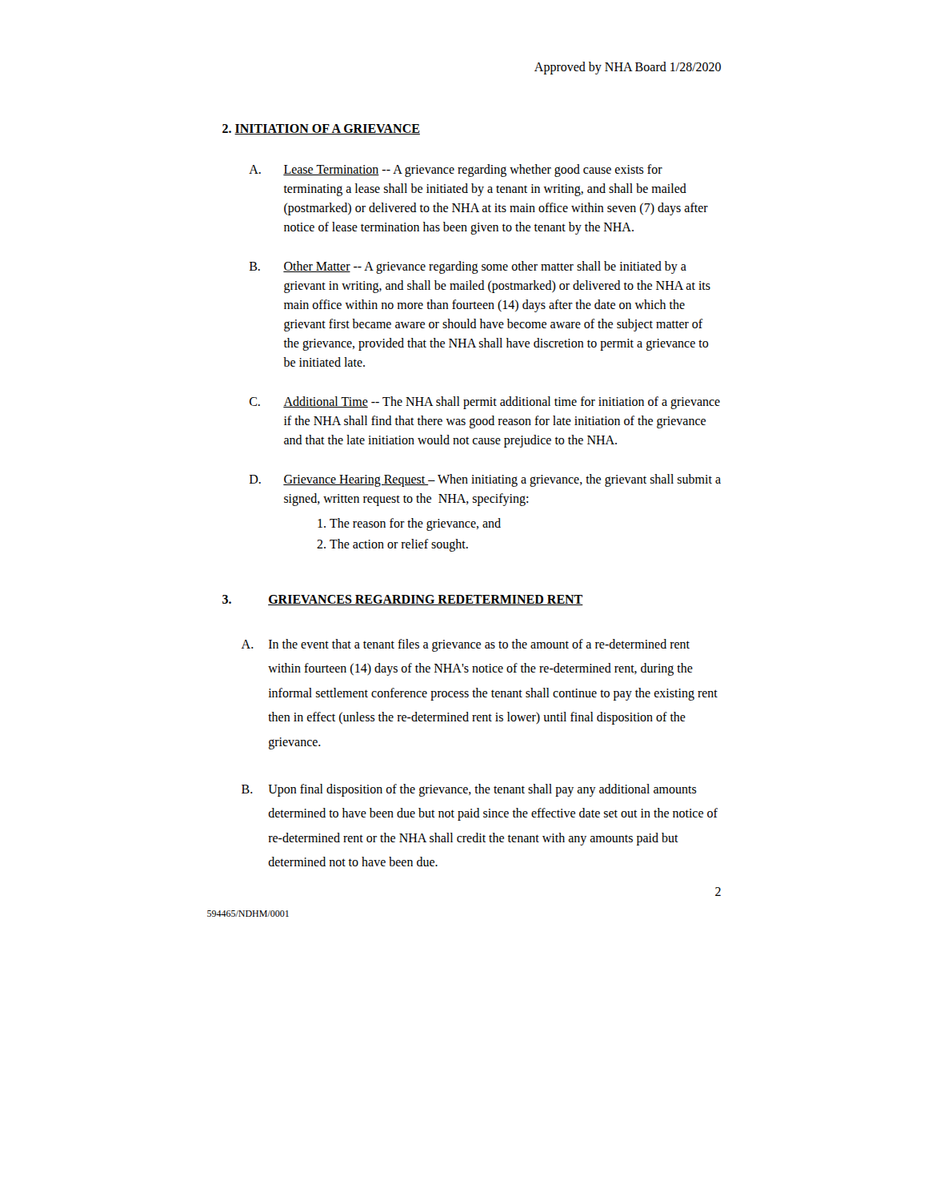Approved by NHA Board 1/28/2020
2. INITIATION OF A GRIEVANCE
A.
Lease Termination -- A grievance regarding whether good cause exists for terminating a lease shall be initiated by a tenant in writing, and shall be mailed (postmarked) or delivered to the NHA at its main office within seven (7) days after notice of lease termination has been given to the tenant by the NHA.
B.
Other Matter -- A grievance regarding some other matter shall be initiated by a grievant in writing, and shall be mailed (postmarked) or delivered to the NHA at its main office within no more than fourteen (14) days after the date on which the grievant first became aware or should have become aware of the subject matter of the grievance, provided that the NHA shall have discretion to permit a grievance to be initiated late.
C.
Additional Time -- The NHA shall permit additional time for initiation of a grievance if the NHA shall find that there was good reason for late initiation of the grievance and that the late initiation would not cause prejudice to the NHA.
D.
Grievance Hearing Request – When initiating a grievance, the grievant shall submit a signed, written request to the NHA, specifying:
The reason for the grievance, and
The action or relief sought.
3. GRIEVANCES REGARDING REDETERMINED RENT
A.
In the event that a tenant files a grievance as to the amount of a re-determined rent within fourteen (14) days of the NHA's notice of the re-determined rent, during the informal settlement conference process the tenant shall continue to pay the existing rent then in effect (unless the re-determined rent is lower) until final disposition of the grievance.
B.
Upon final disposition of the grievance, the tenant shall pay any additional amounts determined to have been due but not paid since the effective date set out in the notice of re-determined rent or the NHA shall credit the tenant with any amounts paid but determined not to have been due.
2
594465/NDHM/0001